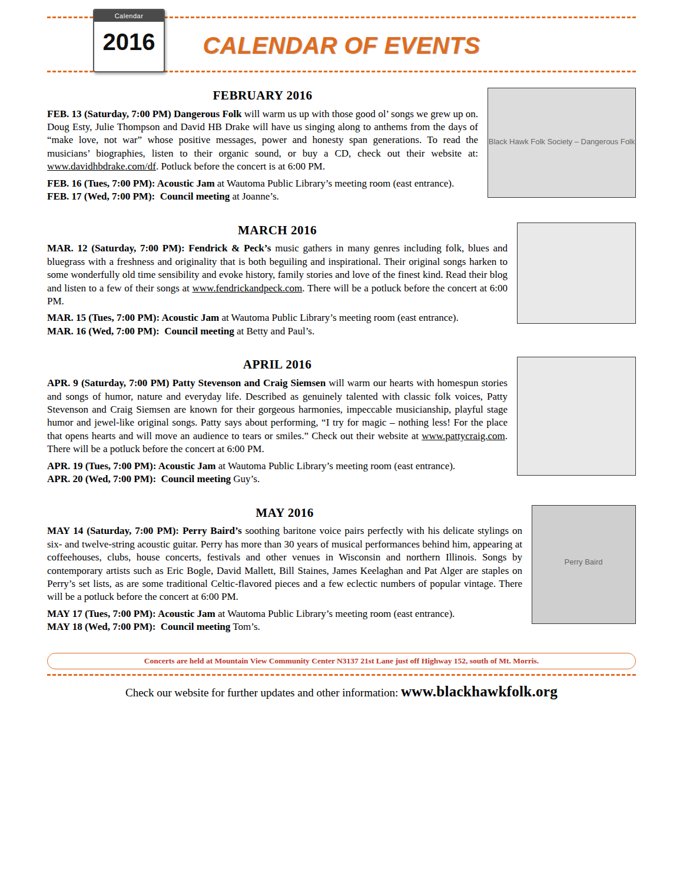Calendar
2016
CALENDAR OF EVENTS
FEBRUARY 2016
FEB. 13 (Saturday, 7:00 PM) Dangerous Folk will warm us up with those good ol’ songs we grew up on. Doug Esty, Julie Thompson and David HB Drake will have us singing along to anthems from the days of “make love, not war” whose positive messages, power and honesty span generations. To read the musicians’ biographies, listen to their organic sound, or buy a CD, check out their website at: www.davidhbdrake.com/df. Potluck before the concert is at 6:00 PM.
FEB. 16 (Tues, 7:00 PM): Acoustic Jam at Wautoma Public Library’s meeting room (east entrance). FEB. 17 (Wed, 7:00 PM): Council meeting at Joanne’s.
MARCH 2016
MAR. 12 (Saturday, 7:00 PM): Fendrick & Peck’s music gathers in many genres including folk, blues and bluegrass with a freshness and originality that is both beguiling and inspirational. Their original songs harken to some wonderfully old time sensibility and evoke history, family stories and love of the finest kind. Read their blog and listen to a few of their songs at www.fendrickandpeck.com. There will be a potluck before the concert at 6:00 PM.
MAR. 15 (Tues, 7:00 PM): Acoustic Jam at Wautoma Public Library’s meeting room (east entrance). MAR. 16 (Wed, 7:00 PM): Council meeting at Betty and Paul’s.
APRIL 2016
APR. 9 (Saturday, 7:00 PM) Patty Stevenson and Craig Siemsen will warm our hearts with homespun stories and songs of humor, nature and everyday life. Described as genuinely talented with classic folk voices, Patty Stevenson and Craig Siemsen are known for their gorgeous harmonies, impeccable musicianship, playful stage humor and jewel-like original songs. Patty says about performing, “I try for magic – nothing less! For the place that opens hearts and will move an audience to tears or smiles.” Check out their website at www.pattycraig.com. There will be a potluck before the concert at 6:00 PM.
APR. 19 (Tues, 7:00 PM): Acoustic Jam at Wautoma Public Library’s meeting room (east entrance). APR. 20 (Wed, 7:00 PM): Council meeting Guy’s.
MAY 2016
MAY 14 (Saturday, 7:00 PM): Perry Baird’s soothing baritone voice pairs perfectly with his delicate stylings on six- and twelve-string acoustic guitar. Perry has more than 30 years of musical performances behind him, appearing at coffeehouses, clubs, house concerts, festivals and other venues in Wisconsin and northern Illinois. Songs by contemporary artists such as Eric Bogle, David Mallett, Bill Staines, James Keelaghan and Pat Alger are staples on Perry’s set lists, as are some traditional Celtic-flavored pieces and a few eclectic numbers of popular vintage. There will be a potluck before the concert at 6:00 PM.
MAY 17 (Tues, 7:00 PM): Acoustic Jam at Wautoma Public Library’s meeting room (east entrance). MAY 18 (Wed, 7:00 PM): Council meeting Tom’s.
Concerts are held at Mountain View Community Center N3137 21st Lane just off Highway 152, south of Mt. Morris.
Check our website for further updates and other information: www.blackhawkfolk.org